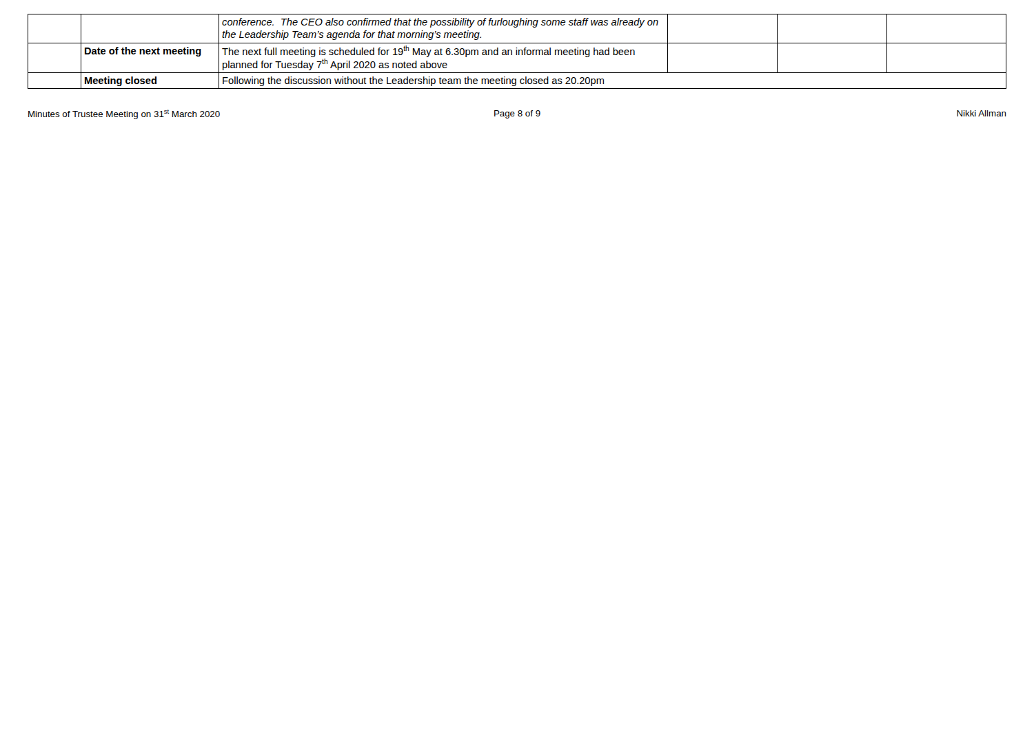| | | conference. The CEO also confirmed that the possibility of furloughing some staff was already on the Leadership Team’s agenda for that morning’s meeting. | | | |
| | Date of the next meeting | The next full meeting is scheduled for 19 th May at 6.30pm and an informal meeting had been planned for Tuesday 7 th April 2020 as noted above | | | |
| | Meeting closed | Following the discussion without the Leadership team the meeting closed as 20.20pm |
Minutes of Trustee Meeting on 31st March 2020 Page 8 of 9 Nikki Allman